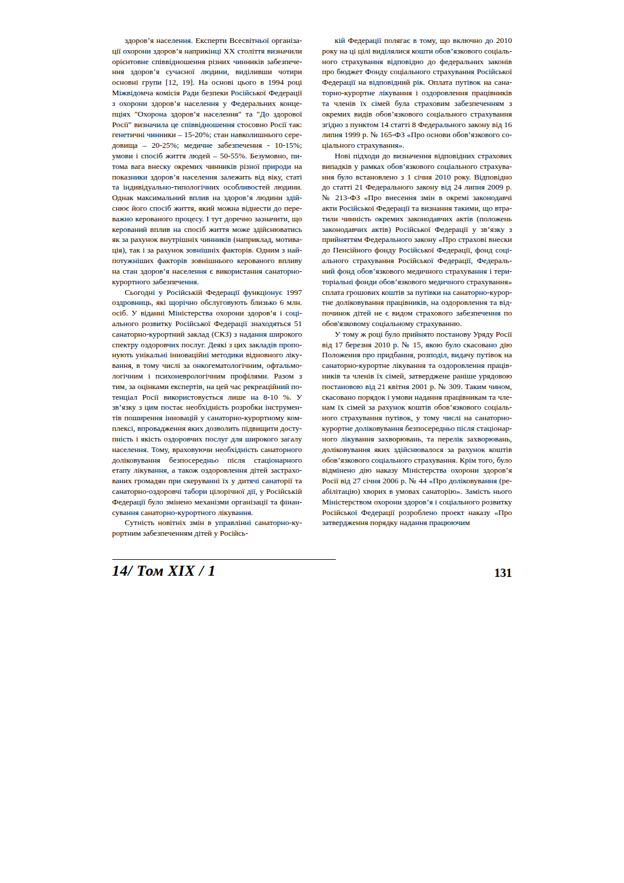здоров’я населення. Експерти Всесвітньої організації охорони здоров’я наприкінці XX століття визначили орієнтовне співвідношення різних чинників забезпечення здоров’я сучасної людини, виділивши чотири основні групи [12, 19]. На основі цього в 1994 році Міжвідомча комісія Ради безпеки Російської Федерації з охорони здоров’я населення у Федеральних концепціях "Охорона здоров’я населення" та "До здорової Росії" визначила це співвідношення стосовно Росії так: генетичні чинники – 15-20%; стан навколишнього середовища – 20-25%; медичне забезпечення - 10-15%; умови і спосіб життя людей – 50-55%. Безумовно, питома вага внеску окремих чинників різної природи на показники здоров’я населення залежить від віку, статі та індивідуально-типологічних особливостей людини. Однак максимальний вплив на здоров’я людини здійснює його спосіб життя, який можна віднести до переважно керованого процесу. І тут доречно зазначити, що керований вплив на спосіб життя може здійснюватись як за рахунок внутрішніх чинників (наприклад, мотивація), так і за рахунок зовнішніх факторів. Одним з найпотужніших факторів зовнішнього керованого впливу на стан здоров’я населення є використання санаторно-курортного забезпечення.
Сьогодні у Російській Федерації функціонує 1997 оздровниць, які щорічно обслуговують близько 6 млн. осіб. У віданні Міністерства охорони здоров’я і соціального розвитку Російської Федерації знаходяться 51 санаторно-курортний заклад (СКЗ) з надання широкого спектру оздоровчих послуг. Деякі з цих закладів пропонують унікальні інноваційні методики відновного лікування, в тому числі за онкогематологічним, офтальмологічним і психоневрологічним профілями. Разом з тим, за оцінками експертів, на цей час рекреаційний потенціал Росії використовується лише на 8-10 %. У зв’язку з цим постає необхідність розробки інструментів поширення інновацій у санаторно-курортному комплексі, впровадження яких дозволить підвищити доступність і якість оздоровчих послуг для широкого загалу населення. Тому, враховуючи необхідність санаторного доліковування безпосередньо після стаціонарного етапу лікування, а також оздоровлення дітей застрахованих громадян при скеруванні їх у дитячі санаторії та санаторно-оздоровчі табори цілорічної дії, у Російській Федерації було змінено механізми організації та фінансування санаторно-курортного лікування.
Сутність новітніх змін в управлінні санаторно-курортним забезпеченням дітей у Російсь-
кій Федерації полягає в тому, що включно до 2010 року на ці цілі виділялися кошти обов’язкового соціального страхування відповідно до федеральних законів про бюджет Фонду соціального страхування Російської Федерації на відповідний рік. Оплата путівок на санаторно-курортне лікування і оздоровлення працівників та членів їх сімей була страховим забезпеченням з окремих видів обов’язкового соціального страхування згідно з пунктом 14 статті 8 Федерального закону від 16 липня 1999 р. № 165-ФЗ «Про основи обов’язкового соціального страхування».
Нові підходи до визначення відповідних страхових випадків у рамках обов’язкового соціального страхування було встановлено з 1 січня 2010 року. Відповідно до статті 21 Федерального закону від 24 липня 2009 р. № 213-ФЗ «Про внесення змін в окремі законодавчі акти Російської Федерації та визнання такими, що втратили чинність окремих законодавчих актів (положень законодавчих актів) Російської Федерації у зв’язку з прийняттям Федерального закону «Про страхові внески до Пенсійного фонду Російської Федерації, фонд соціального страхування Російської Федерації, Федеральний фонд обов’язкового медичного страхування і територіальні фонди обов’язкового медичного страхування» сплата грошових коштів за путівки на санаторно-курортне доліковування працівників, на оздоровлення та відпочинок дітей не є видом страхового забезпечення по обов'язковому соціальному страхуванню.
У тому ж році було прийнято постанову Уряду Росії від 17 березня 2010 р. № 15, якою було скасовано дію Положення про придбання, розподіл, видачу путівок на санаторно-курортне лікування та оздоровлення працівників та членів їх сімей, затверджене раніше урядовою постановою від 21 квітня 2001 р. № 309. Таким чином, скасовано порядок і умови надання працівникам та членам їх сімей за рахунок коштів обов’язкового соціального страхування путівок, у тому числі на санаторно-курортне доліковування безпосередньо після стаціонарного лікування захворювань, та перелік захворювань, доліковування яких здійснювалося за рахунок коштів обов’язкового соціального страхування. Крім того, було відмінено дію наказу Міністерства охорони здоров’я Росії від 27 січня 2006 р. № 44 «Про доліковування (реабілітацію) хворих в умовах санаторію». Замість нього Міністерством охорони здоров’я і соціального розвитку Російської Федерації розроблено проект наказу «Про затвердження порядку надання працюючим
14/ Том XIX / 1
131